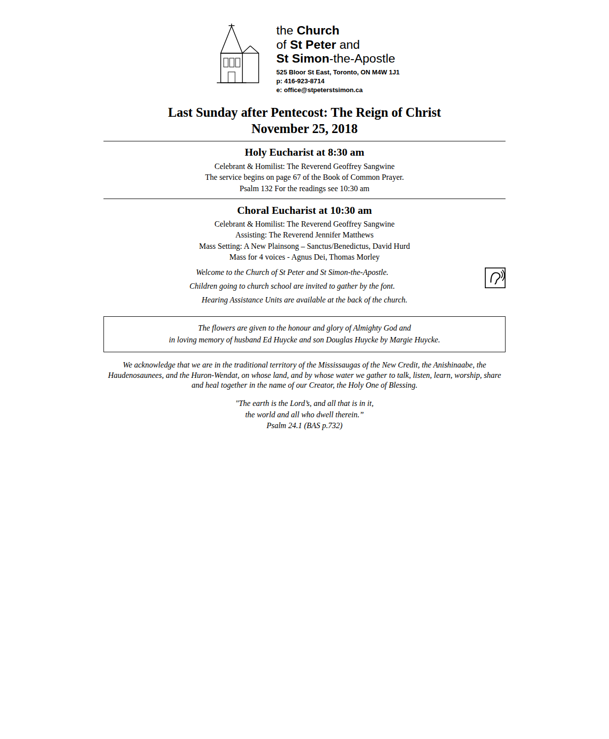the Church
of St Peter and
St Simon-the-Apostle
525 Bloor St East, Toronto, ON M4W 1J1
p: 416-923-8714
e: office@stpeterstsimon.ca
Last Sunday after Pentecost: The Reign of Christ November 25, 2018
Holy Eucharist at 8:30 am
Celebrant & Homilist: The Reverend Geoffrey Sangwine
The service begins on page 67 of the Book of Common Prayer.
Psalm 132 For the readings see 10:30 am
Choral Eucharist at 10:30 am
Celebrant & Homilist: The Reverend Geoffrey Sangwine
Assisting: The Reverend Jennifer Matthews
Mass Setting: A New Plainsong – Sanctus/Benedictus, David Hurd
Mass for 4 voices - Agnus Dei, Thomas Morley
Welcome to the Church of St Peter and St Simon-the-Apostle.
Children going to church school are invited to gather by the font.
Hearing Assistance Units are available at the back of the church.
The flowers are given to the honour and glory of Almighty God and
in loving memory of husband Ed Huycke and son Douglas Huycke by Margie Huycke.
We acknowledge that we are in the traditional territory of the Mississaugas of the New Credit, the Anishinaabe, the Haudenosaunees, and the Huron-Wendat, on whose land, and by whose water we gather to talk, listen, learn, worship, share and heal together in the name of our Creator, the Holy One of Blessing.
"The earth is the Lord’s, and all that is in it,
the world and all who dwell therein.”
Psalm 24.1 (BAS p.732)